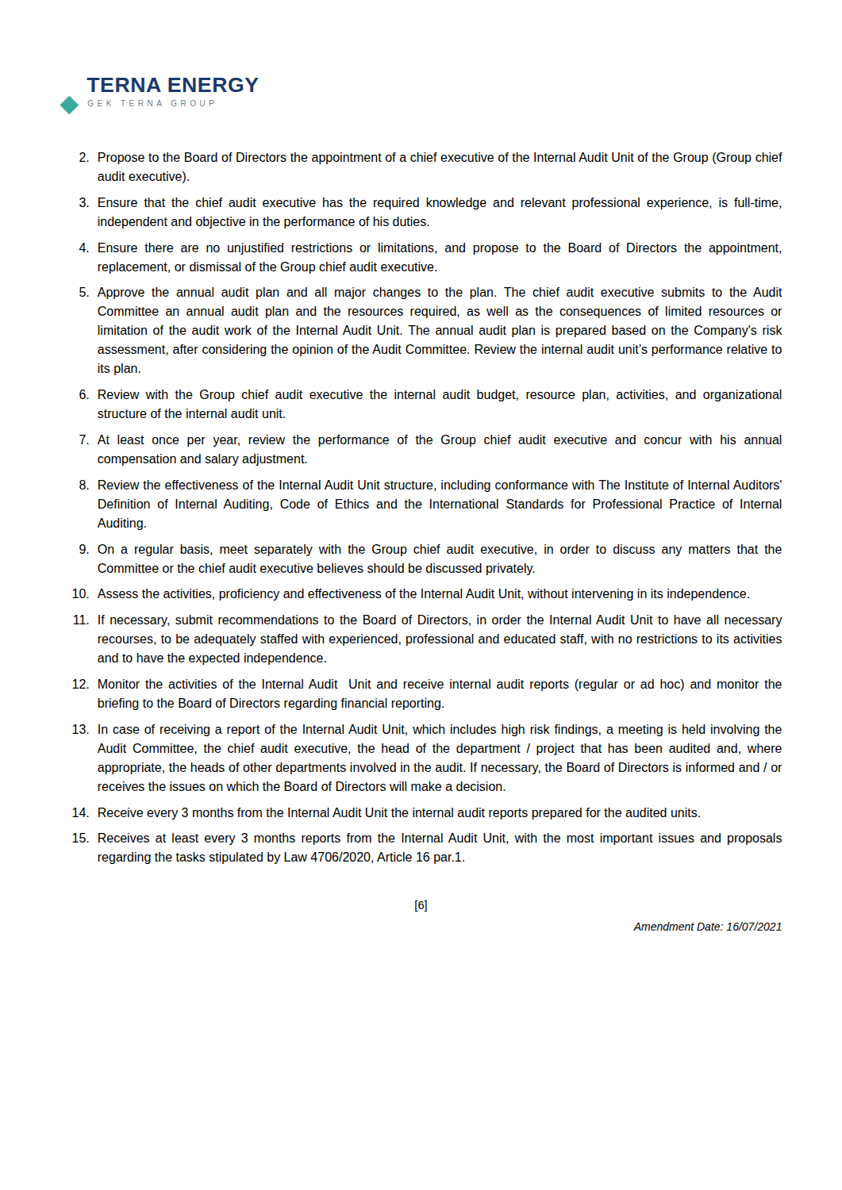◆ TERNA ENERGY
GEK TERNA GROUP
Propose to the Board of Directors the appointment of a chief executive of the Internal Audit Unit of the Group (Group chief audit executive).
Ensure that the chief audit executive has the required knowledge and relevant professional experience, is full-time, independent and objective in the performance of his duties.
Ensure there are no unjustified restrictions or limitations, and propose to the Board of Directors the appointment, replacement, or dismissal of the Group chief audit executive.
Approve the annual audit plan and all major changes to the plan. The chief audit executive submits to the Audit Committee an annual audit plan and the resources required, as well as the consequences of limited resources or limitation of the audit work of the Internal Audit Unit. The annual audit plan is prepared based on the Company's risk assessment, after considering the opinion of the Audit Committee. Review the internal audit unit’s performance relative to its plan.
Review with the Group chief audit executive the internal audit budget, resource plan, activities, and organizational structure of the internal audit unit.
At least once per year, review the performance of the Group chief audit executive and concur with his annual compensation and salary adjustment.
Review the effectiveness of the Internal Audit Unit structure, including conformance with The Institute of Internal Auditors' Definition of Internal Auditing, Code of Ethics and the International Standards for Professional Practice of Internal Auditing.
On a regular basis, meet separately with the Group chief audit executive, in order to discuss any matters that the Committee or the chief audit executive believes should be discussed privately.
Assess the activities, proficiency and effectiveness of the Internal Audit Unit, without intervening in its independence.
If necessary, submit recommendations to the Board of Directors, in order the Internal Audit Unit to have all necessary recourses, to be adequately staffed with experienced, professional and educated staff, with no restrictions to its activities and to have the expected independence.
Monitor the activities of the Internal Audit Unit and receive internal audit reports (regular or ad hoc) and monitor the briefing to the Board of Directors regarding financial reporting.
In case of receiving a report of the Internal Audit Unit, which includes high risk findings, a meeting is held involving the Audit Committee, the chief audit executive, the head of the department / project that has been audited and, where appropriate, the heads of other departments involved in the audit. If necessary, the Board of Directors is informed and / or receives the issues on which the Board of Directors will make a decision.
Receive every 3 months from the Internal Audit Unit the internal audit reports prepared for the audited units.
Receives at least every 3 months reports from the Internal Audit Unit, with the most important issues and proposals regarding the tasks stipulated by Law 4706/2020, Article 16 par.1.
[6]
Amendment Date: 16/07/2021